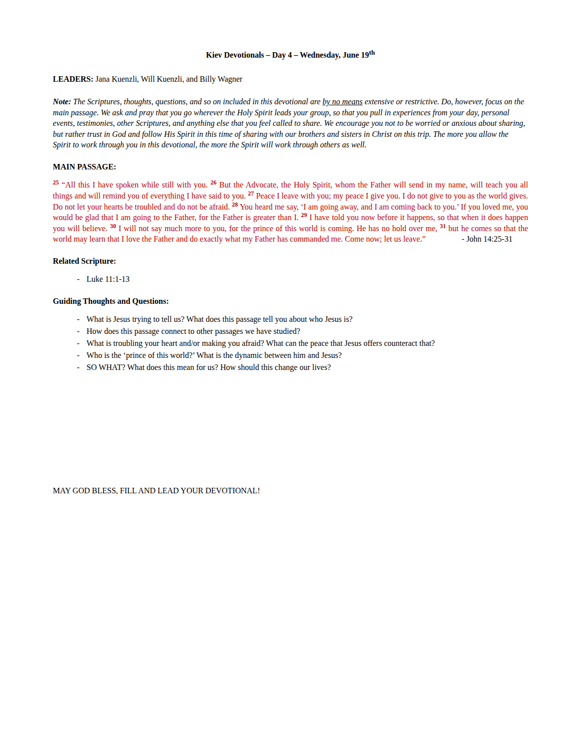Kiev Devotionals – Day 4 – Wednesday, June 19th
LEADERS: Jana Kuenzli, Will Kuenzli, and Billy Wagner
Note: The Scriptures, thoughts, questions, and so on included in this devotional are by no means extensive or restrictive. Do, however, focus on the main passage. We ask and pray that you go wherever the Holy Spirit leads your group, so that you pull in experiences from your day, personal events, testimonies, other Scriptures, and anything else that you feel called to share. We encourage you not to be worried or anxious about sharing, but rather trust in God and follow His Spirit in this time of sharing with our brothers and sisters in Christ on this trip. The more you allow the Spirit to work through you in this devotional, the more the Spirit will work through others as well.
MAIN PASSAGE:
25 “All this I have spoken while still with you. 26 But the Advocate, the Holy Spirit, whom the Father will send in my name, will teach you all things and will remind you of everything I have said to you. 27 Peace I leave with you; my peace I give you. I do not give to you as the world gives. Do not let your hearts be troubled and do not be afraid. 28 You heard me say, ‘I am going away, and I am coming back to you.’ If you loved me, you would be glad that I am going to the Father, for the Father is greater than I. 29 I have told you now before it happens, so that when it does happen you will believe. 30 I will not say much more to you, for the prince of this world is coming. He has no hold over me, 31 but he comes so that the world may learn that I love the Father and do exactly what my Father has commanded me. Come now; let us leave.” - John 14:25-31
Related Scripture:
Luke 11:1-13
Guiding Thoughts and Questions:
What is Jesus trying to tell us? What does this passage tell you about who Jesus is?
How does this passage connect to other passages we have studied?
What is troubling your heart and/or making you afraid? What can the peace that Jesus offers counteract that?
Who is the ‘prince of this world?’ What is the dynamic between him and Jesus?
SO WHAT? What does this mean for us? How should this change our lives?
MAY GOD BLESS, FILL AND LEAD YOUR DEVOTIONAL!